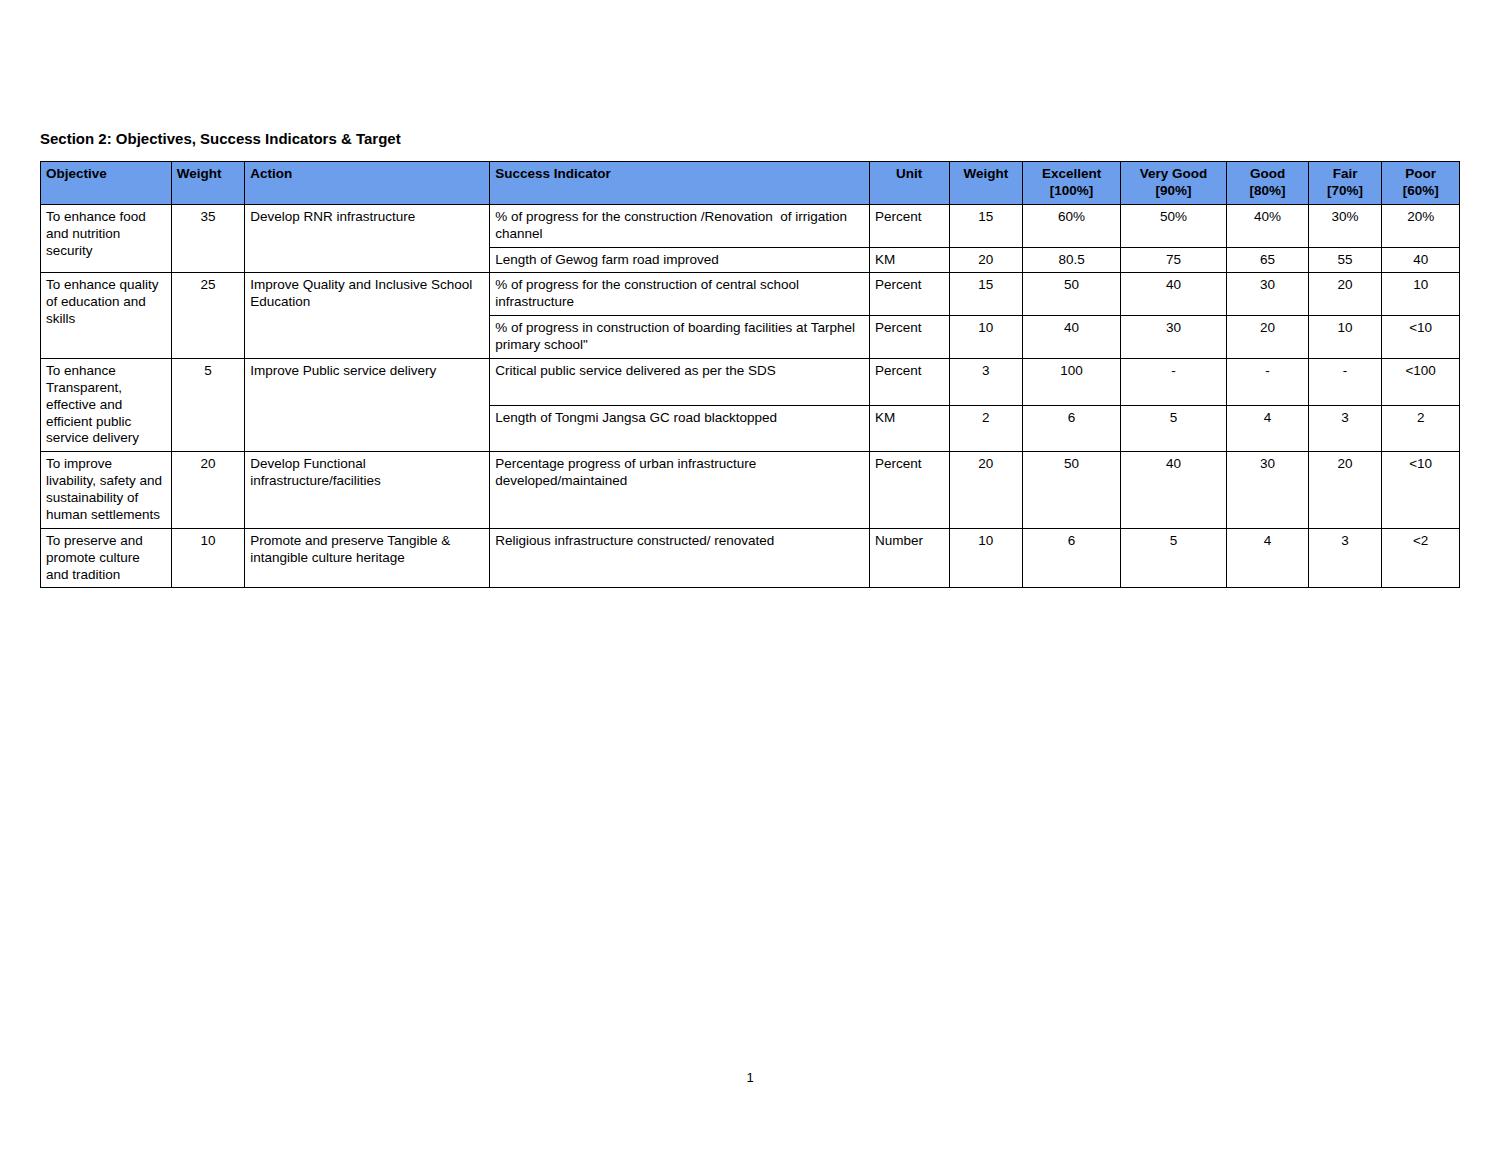Section 2: Objectives, Success Indicators & Target
| Objective | Weight | Action | Success Indicator | Unit | Weight | Excellent [100%] | Very Good [90%] | Good [80%] | Fair [70%] | Poor [60%] |
| --- | --- | --- | --- | --- | --- | --- | --- | --- | --- | --- |
| To enhance food and nutrition security | 35 | Develop RNR infrastructure | % of progress for the construction /Renovation of irrigation channel | Percent | 15 | 60% | 50% | 40% | 30% | 20% |
| Length of Gewog farm road improved | KM | 20 | 80.5 | 75 | 65 | 55 | 40 |
| To enhance quality of education and skills | 25 | Improve Quality and Inclusive School Education | % of progress for the construction of central school infrastructure | Percent | 15 | 50 | 40 | 30 | 20 | 10 |
| % of progress in construction of boarding facilities at Tarphel primary school" | Percent | 10 | 40 | 30 | 20 | 10 | <10 |
| To enhance Transparent, effective and efficient public service delivery | 5 | Improve Public service delivery | Critical public service delivered as per the SDS | Percent | 3 | 100 | - | - | - | <100 |
| Length of Tongmi Jangsa GC road blacktopped | KM | 2 | 6 | 5 | 4 | 3 | 2 |
| To improve livability, safety and sustainability of human settlements | 20 | Develop Functional infrastructure/facilities | Percentage progress of urban infrastructure developed/maintained | Percent | 20 | 50 | 40 | 30 | 20 | <10 |
| To preserve and promote culture and tradition | 10 | Promote and preserve Tangible & intangible culture heritage | Religious infrastructure constructed/ renovated | Number | 10 | 6 | 5 | 4 | 3 | <2 |
1